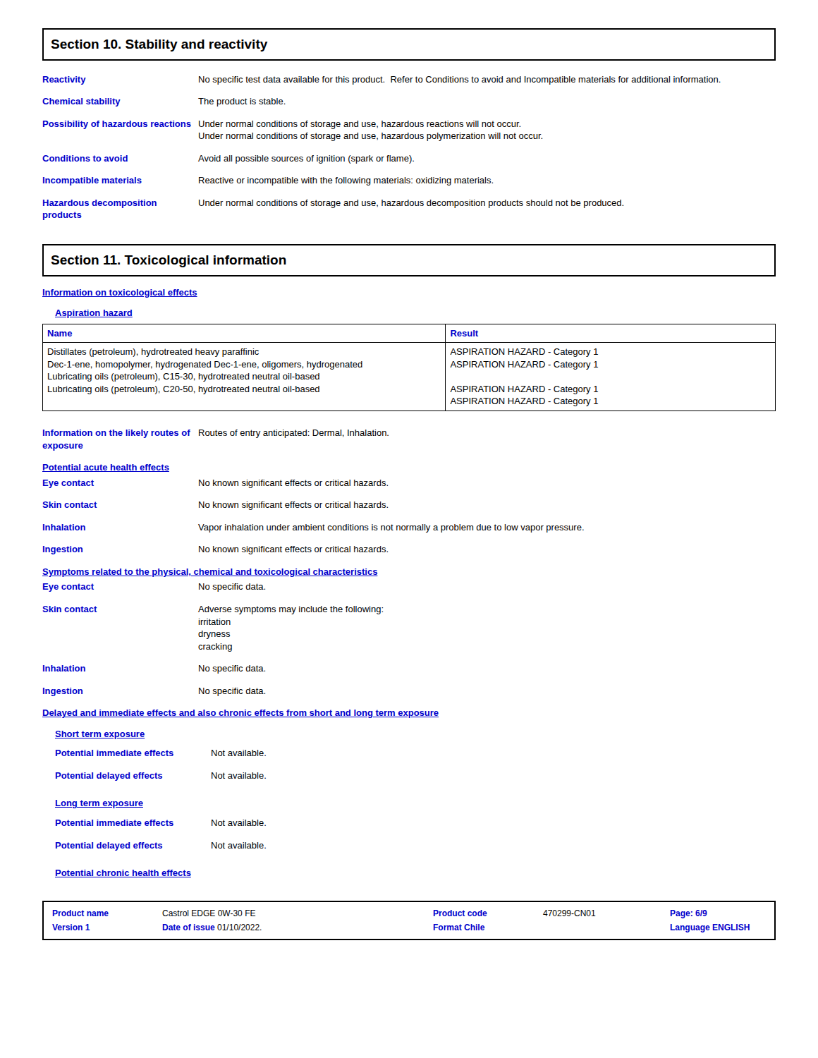Section 10. Stability and reactivity
| Reactivity | No specific test data available for this product. Refer to Conditions to avoid and Incompatible materials for additional information. |
| Chemical stability | The product is stable. |
| Possibility of hazardous reactions | Under normal conditions of storage and use, hazardous reactions will not occur. Under normal conditions of storage and use, hazardous polymerization will not occur. |
| Conditions to avoid | Avoid all possible sources of ignition (spark or flame). |
| Incompatible materials | Reactive or incompatible with the following materials: oxidizing materials. |
| Hazardous decomposition products | Under normal conditions of storage and use, hazardous decomposition products should not be produced. |
Section 11. Toxicological information
Information on toxicological effects
Aspiration hazard
| Name | Result |
| --- | --- |
| Distillates (petroleum), hydrotreated heavy paraffinic Dec-1-ene, homopolymer, hydrogenated Dec-1-ene, oligomers, hydrogenated Lubricating oils (petroleum), C15-30, hydrotreated neutral oil-based Lubricating oils (petroleum), C20-50, hydrotreated neutral oil-based | ASPIRATION HAZARD - Category 1 ASPIRATION HAZARD - Category 1 ASPIRATION HAZARD - Category 1 ASPIRATION HAZARD - Category 1 |
| Information on the likely routes of exposure | Routes of entry anticipated: Dermal, Inhalation. |
Potential acute health effects
| Eye contact | No known significant effects or critical hazards. |
| Skin contact | No known significant effects or critical hazards. |
| Inhalation | Vapor inhalation under ambient conditions is not normally a problem due to low vapor pressure. |
| Ingestion | No known significant effects or critical hazards. |
Symptoms related to the physical, chemical and toxicological characteristics
| Eye contact | No specific data. |
| Skin contact | Adverse symptoms may include the following: irritation dryness cracking |
| Inhalation | No specific data. |
| Ingestion | No specific data. |
Delayed and immediate effects and also chronic effects from short and long term exposure
Short term exposure
| Potential immediate effects | Not available. |
| Potential delayed effects | Not available. |
Long term exposure
| Potential immediate effects | Not available. |
| Potential delayed effects | Not available. |
Potential chronic health effects
| Product name | Castrol EDGE 0W-30 FE | Product code | 470299-CN01 | Page: 6/9 |
| Version 1 | Date of issue 01/10/2022. | Format Chile | | Language ENGLISH |